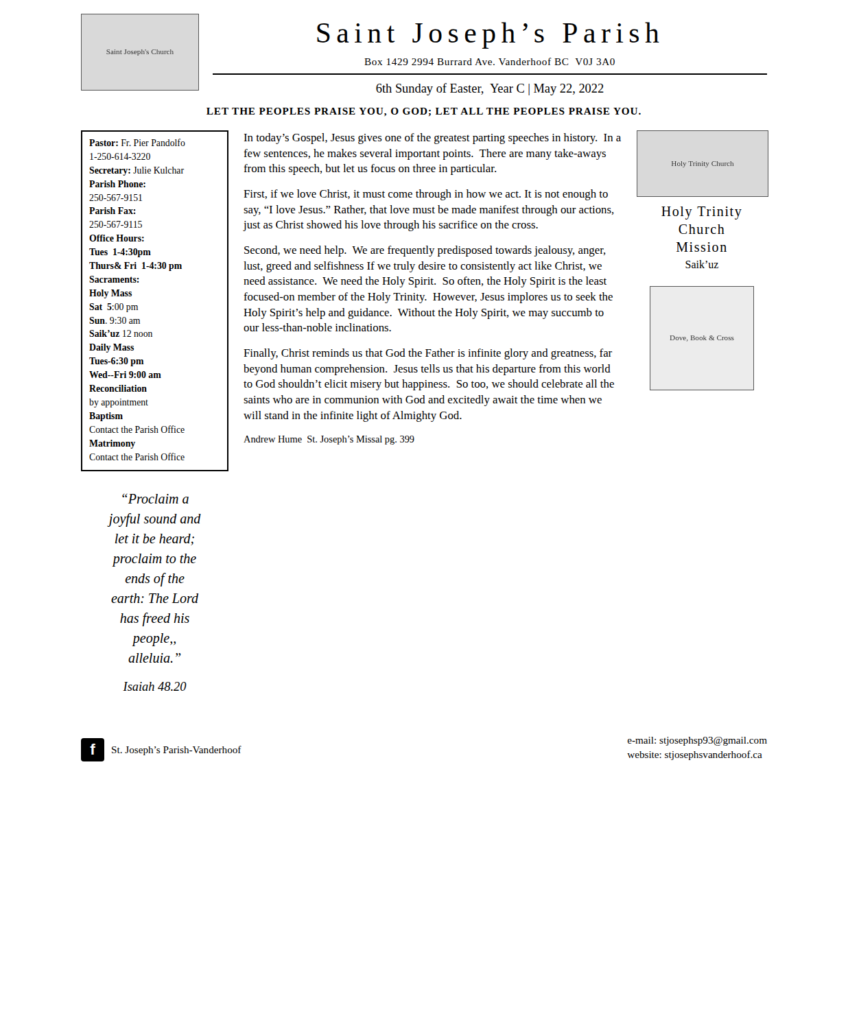Saint Joseph's Church
Saint Joseph’s Parish
Box 1429 2994 Burrard Ave. Vanderhoof BC V0J 3A0
6th Sunday of Easter, Year C | May 22, 2022
Let the peoples praise you, O God; let all the peoples praise you.
Pastor: Fr. Pier Pandolfo
1-250-614-3220
Secretary: Julie Kulchar
Parish Phone:
250-567-9151
Parish Fax:
250-567-9115
Office Hours:
Tues 1-4:30pm
Thurs& Fri 1-4:30 pm
Sacraments:
Holy Mass
Sat 5:00 pm
Sun. 9:30 am
Saik’uz 12 noon
Daily Mass
Tues-6:30 pm
Wed--Fri 9:00 am
Reconciliation
by appointment
Baptism
Contact the Parish Office
Matrimony
Contact the Parish Office
“Proclaim a joyful sound and let it be heard; proclaim to the ends of the earth: The Lord has freed his people,, alleluia.” Isaiah 48.20
In today’s Gospel, Jesus gives one of the greatest parting speeches in history. In a few sentences, he makes several important points. There are many take-aways from this speech, but let us focus on three in particular.
First, if we love Christ, it must come through in how we act. It is not enough to say, “I love Jesus.” Rather, that love must be made manifest through our actions, just as Christ showed his love through his sacrifice on the cross.
Second, we need help. We are frequently predisposed towards jealousy, anger, lust, greed and selfishness If we truly desire to consistently act like Christ, we need assistance. We need the Holy Spirit. So often, the Holy Spirit is the least focused-on member of the Holy Trinity. However, Jesus implores us to seek the Holy Spirit’s help and guidance. Without the Holy Spirit, we may succumb to our less-than-noble inclinations.
Finally, Christ reminds us that God the Father is infinite glory and greatness, far beyond human comprehension. Jesus tells us that his departure from this world to God shouldn’t elicit misery but happiness. So too, we should celebrate all the saints who are in communion with God and excitedly await the time when we will stand in the infinite light of Almighty God.
Andrew Hume St. Joseph’s Missal pg. 399
Holy Trinity Church
Holy Trinity
Church
Mission
Saik’uz
Dove, Book & Cross
f St. Joseph’s Parish-Vanderhoof
e-mail: stjosephsp93@gmail.com
website: stjosephsvanderhoof.ca